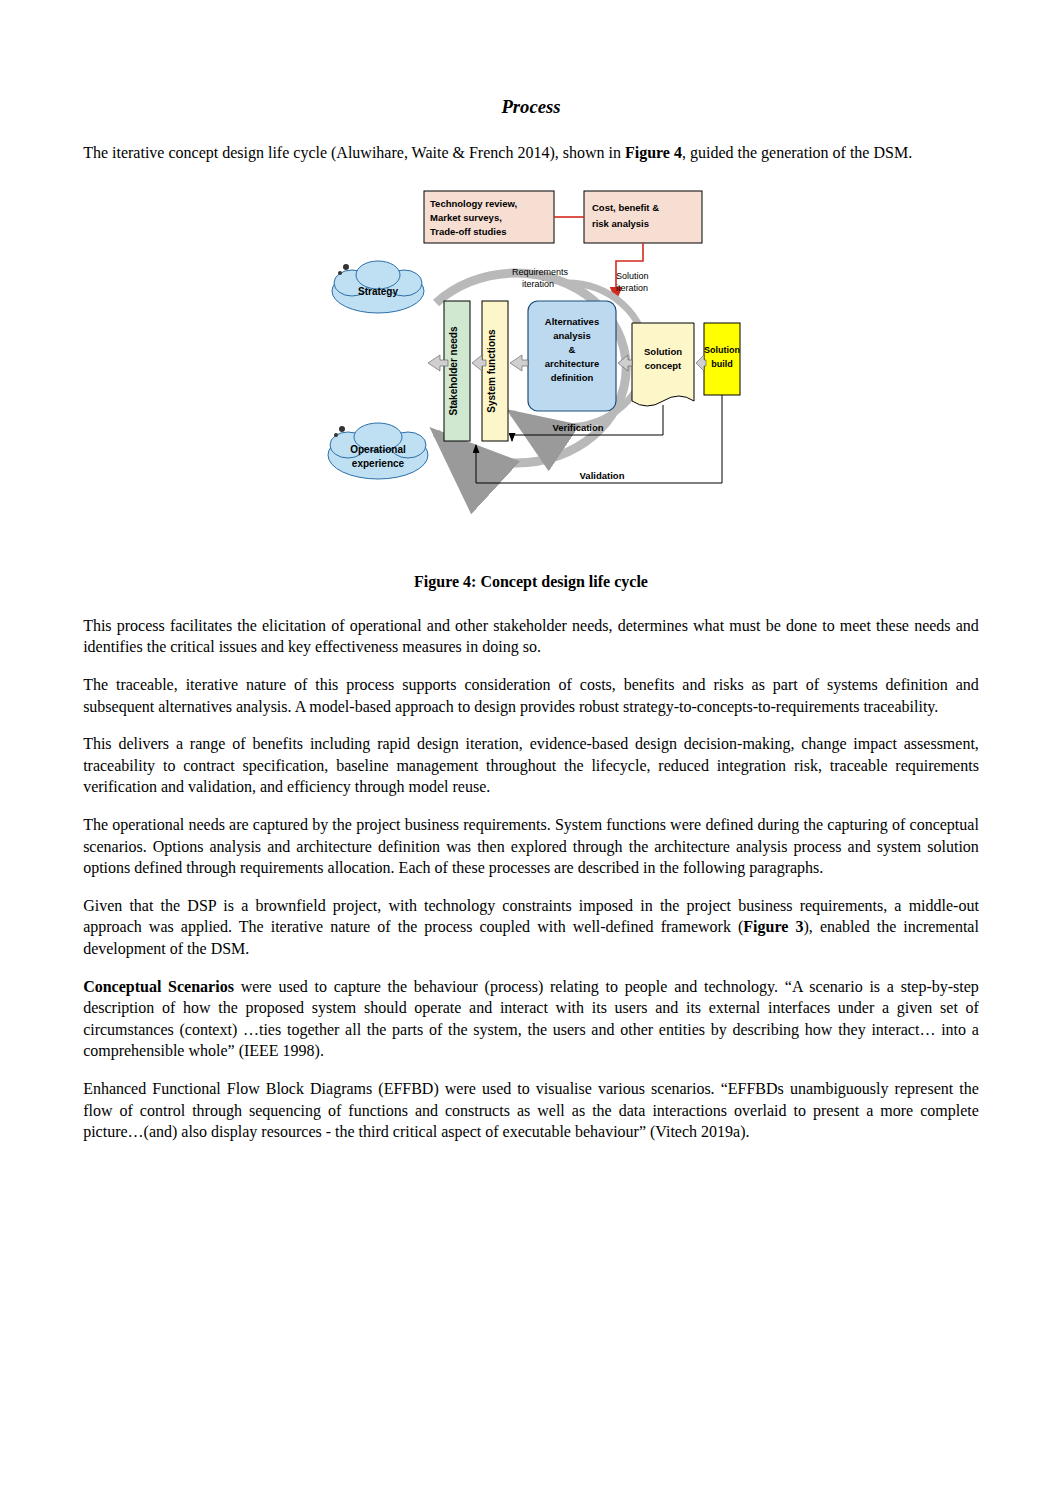Process
The iterative concept design life cycle (Aluwihare, Waite & French 2014), shown in Figure 4, guided the generation of the DSM.
Technology review, Market surveys, Trade-off studies Cost, benefit & risk analysis Strategy Operational experience Stakeholder needs System functions Alternatives analysis & architecture definition Solution concept Solution build Requirements iteration Solution iteration Verification Validation
Figure 4: Concept design life cycle
This process facilitates the elicitation of operational and other stakeholder needs, determines what must be done to meet these needs and identifies the critical issues and key effectiveness measures in doing so.
The traceable, iterative nature of this process supports consideration of costs, benefits and risks as part of systems definition and subsequent alternatives analysis. A model-based approach to design provides robust strategy-to-concepts-to-requirements traceability.
This delivers a range of benefits including rapid design iteration, evidence-based design decision-making, change impact assessment, traceability to contract specification, baseline management throughout the lifecycle, reduced integration risk, traceable requirements verification and validation, and efficiency through model reuse.
The operational needs are captured by the project business requirements. System functions were defined during the capturing of conceptual scenarios. Options analysis and architecture definition was then explored through the architecture analysis process and system solution options defined through requirements allocation. Each of these processes are described in the following paragraphs.
Given that the DSP is a brownfield project, with technology constraints imposed in the project business requirements, a middle-out approach was applied. The iterative nature of the process coupled with well-defined framework (Figure 3), enabled the incremental development of the DSM.
Conceptual Scenarios were used to capture the behaviour (process) relating to people and technology. “A scenario is a step-by-step description of how the proposed system should operate and interact with its users and its external interfaces under a given set of circumstances (context) …ties together all the parts of the system, the users and other entities by describing how they interact… into a comprehensible whole” (IEEE 1998).
Enhanced Functional Flow Block Diagrams (EFFBD) were used to visualise various scenarios. “EFFBDs unambiguously represent the flow of control through sequencing of functions and constructs as well as the data interactions overlaid to present a more complete picture…(and) also display resources - the third critical aspect of executable behaviour” (Vitech 2019a).